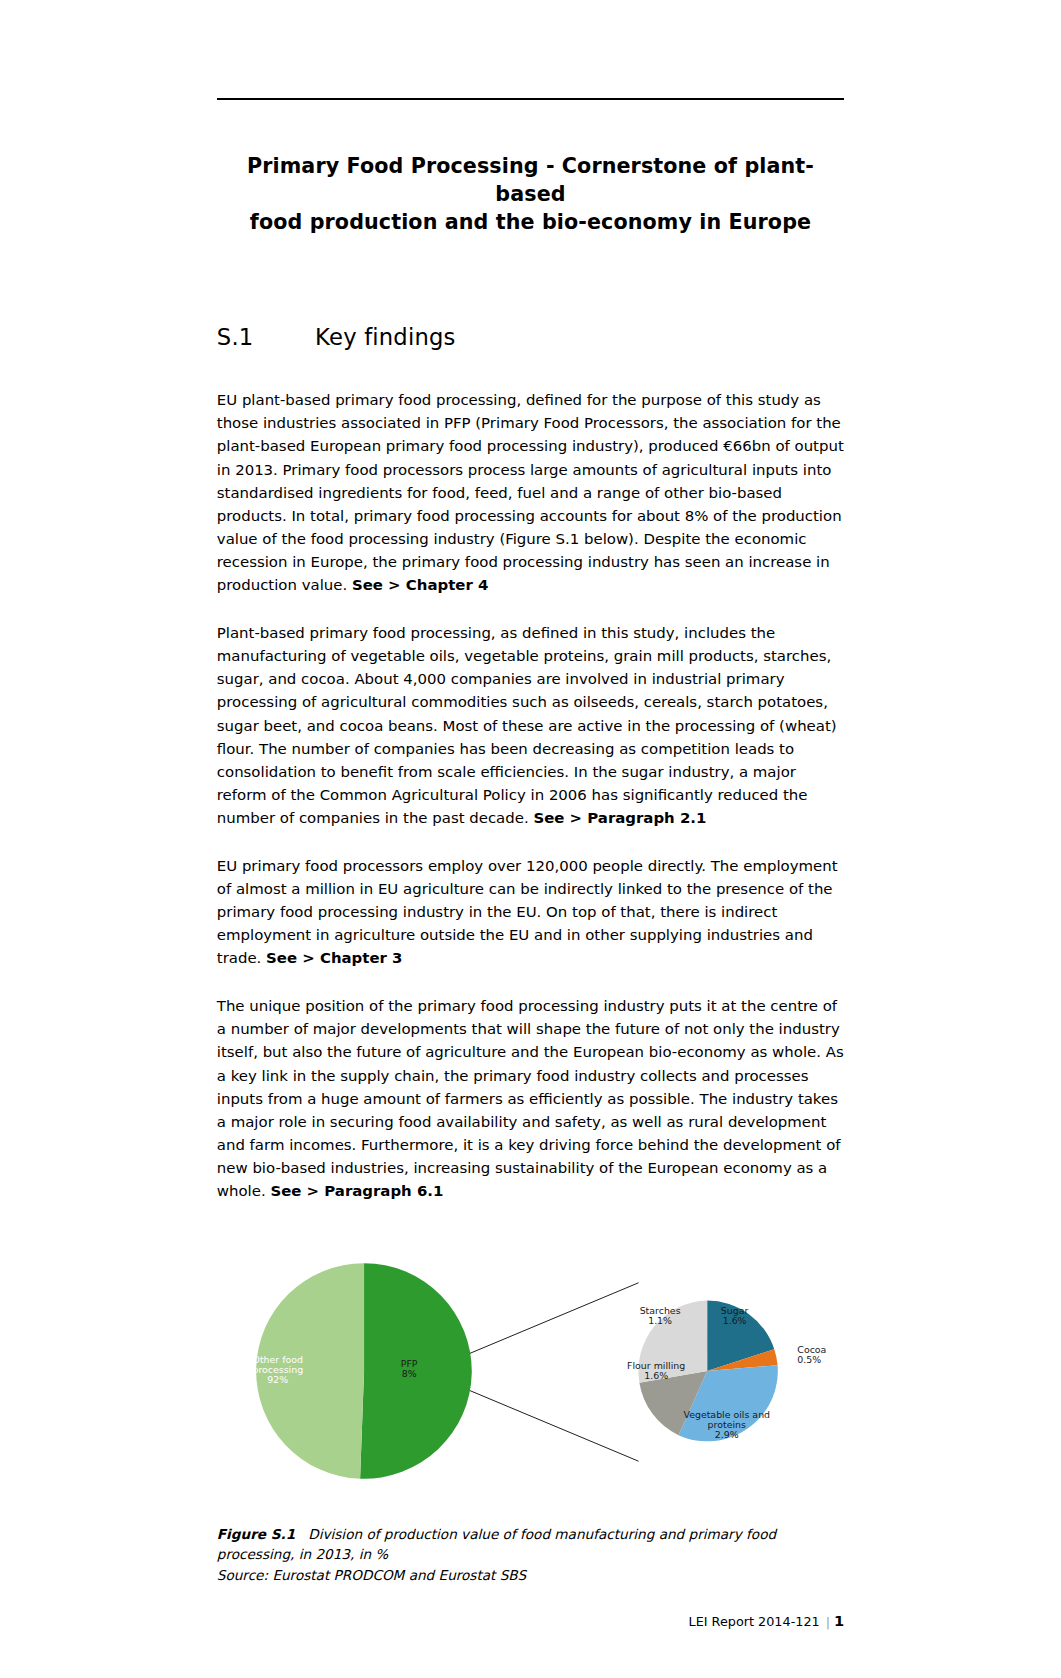Primary Food Processing - Cornerstone of plant-based
food production and the bio-economy in Europe
S.1 Key findings
EU plant-based primary food processing, defined for the purpose of this study as those industries associated in PFP (Primary Food Processors, the association for the plant-based European primary food processing industry), produced €66bn of output in 2013. Primary food processors process large amounts of agricultural inputs into standardised ingredients for food, feed, fuel and a range of other bio-based products. In total, primary food processing accounts for about 8% of the production value of the food processing industry (Figure S.1 below). Despite the economic recession in Europe, the primary food processing industry has seen an increase in production value. See > Chapter 4
Plant-based primary food processing, as defined in this study, includes the manufacturing of vegetable oils, vegetable proteins, grain mill products, starches, sugar, and cocoa. About 4,000 companies are involved in industrial primary processing of agricultural commodities such as oilseeds, cereals, starch potatoes, sugar beet, and cocoa beans. Most of these are active in the processing of (wheat) flour. The number of companies has been decreasing as competition leads to consolidation to benefit from scale efficiencies. In the sugar industry, a major reform of the Common Agricultural Policy in 2006 has significantly reduced the number of companies in the past decade. See > Paragraph 2.1
EU primary food processors employ over 120,000 people directly. The employment of almost a million in EU agriculture can be indirectly linked to the presence of the primary food processing industry in the EU. On top of that, there is indirect employment in agriculture outside the EU and in other supplying industries and trade. See > Chapter 3
The unique position of the primary food processing industry puts it at the centre of a number of major developments that will shape the future of not only the industry itself, but also the future of agriculture and the European bio-economy as whole. As a key link in the supply chain, the primary food industry collects and processes inputs from a huge amount of farmers as efficiently as possible. The industry takes a major role in securing food availability and safety, as well as rural development and farm incomes. Furthermore, it is a key driving force behind the development of new bio-based industries, increasing sustainability of the European economy as a whole. See > Paragraph 6.1
Other food processing 92% PFP 8% Starches 1.1% Sugar 1.6% Cocoa 0.5% Flour milling 1.6% Vegetable oils and proteins 2.9%
Figure S.1 Division of production value of food manufacturing and primary food processing, in 2013, in %
Source: Eurostat PRODCOM and Eurostat SBS
LEI Report 2014-121|1